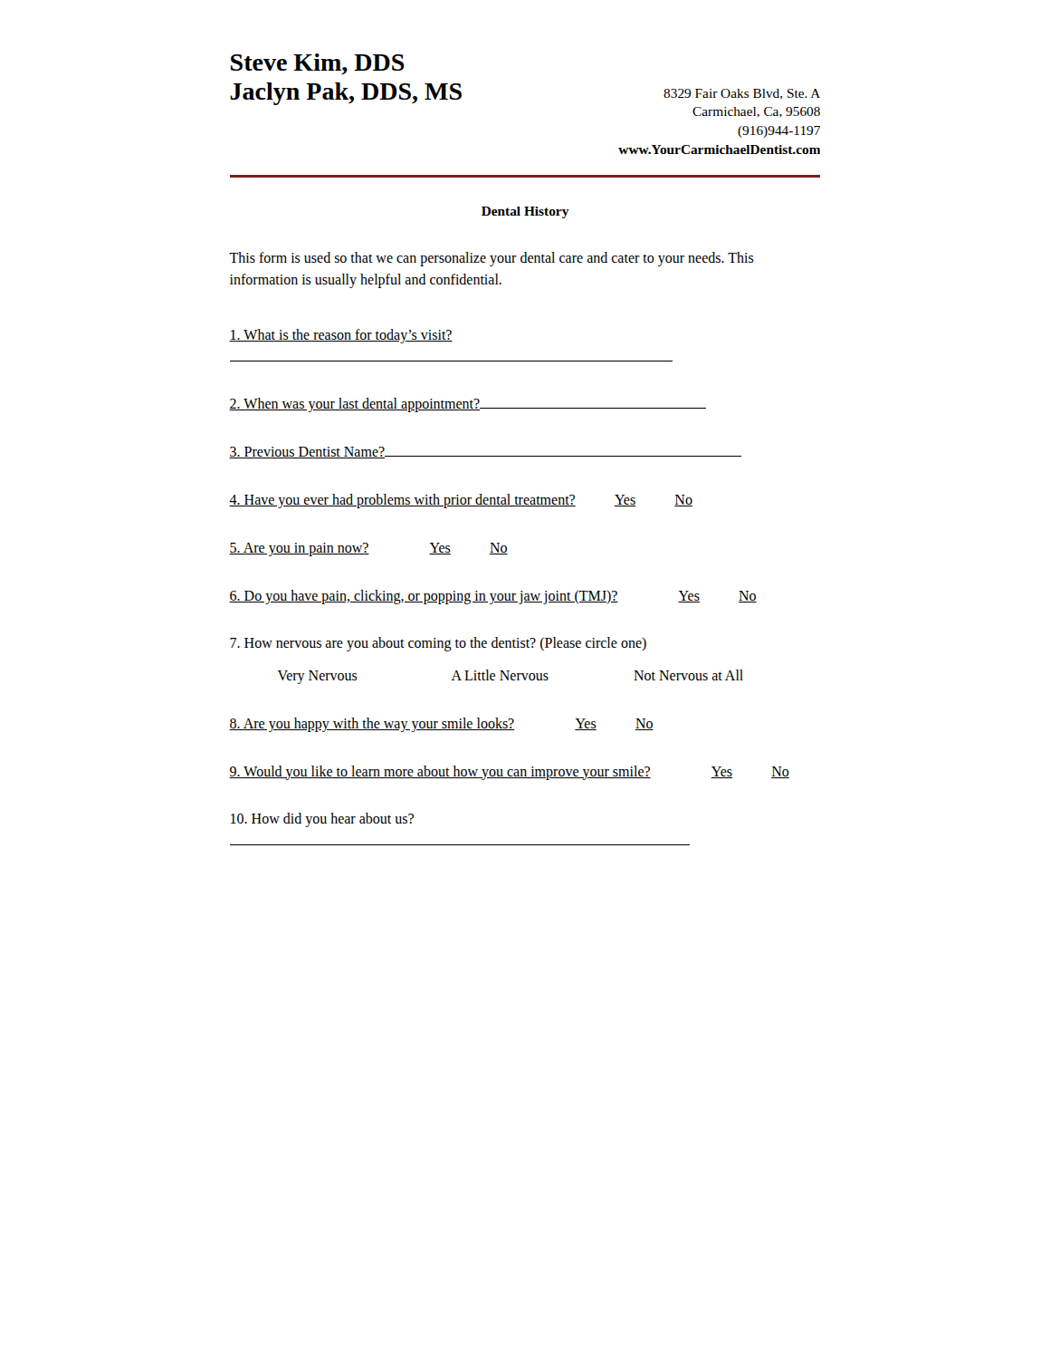Steve Kim, DDS
Jaclyn Pak, DDS, MS
8329 Fair Oaks Blvd, Ste. A
Carmichael, Ca, 95608
(916)944-1197
www.YourCarmichaelDentist.com
Dental History
This form is used so that we can personalize your dental care and cater to your needs. This information is usually helpful and confidential.
1. What is the reason for today’s visit?
2. When was your last dental appointment?
3. Previous Dentist Name?
4. Have you ever had problems with prior dental treatment? Yes No
5. Are you in pain now? Yes No
6. Do you have pain, clicking, or popping in your jaw joint (TMJ)? Yes No
7. How nervous are you about coming to the dentist? (Please circle one) Very Nervous A Little Nervous Not Nervous at All
8. Are you happy with the way your smile looks? Yes No
9. Would you like to learn more about how you can improve your smile? Yes No
10. How did you hear about us?